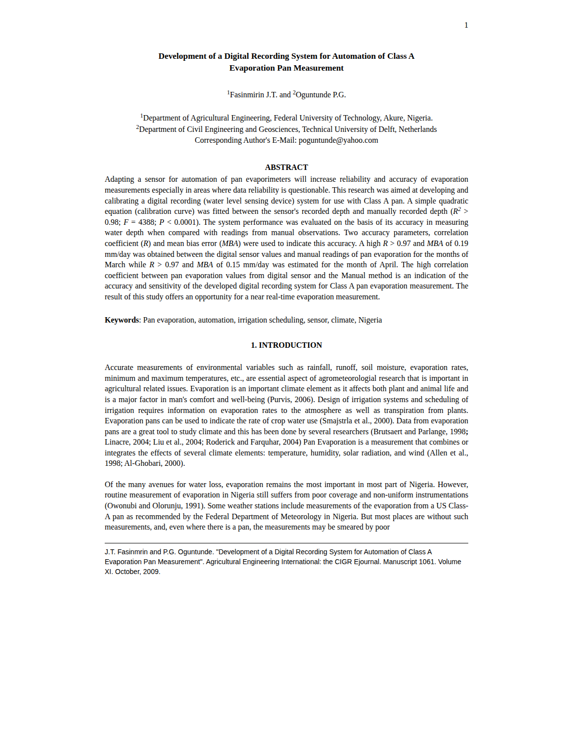1
Development of a Digital Recording System for Automation of Class A
Evaporation Pan Measurement
1Fasinmirin J.T. and 2Oguntunde P.G.
1Department of Agricultural Engineering, Federal University of Technology, Akure, Nigeria.
2Department of Civil Engineering and Geosciences, Technical University of Delft, Netherlands
Corresponding Author's E-Mail: poguntunde@yahoo.com
ABSTRACT
Adapting a sensor for automation of pan evaporimeters will increase reliability and accuracy of evaporation measurements especially in areas where data reliability is questionable. This research was aimed at developing and calibrating a digital recording (water level sensing device) system for use with Class A pan. A simple quadratic equation (calibration curve) was fitted between the sensor's recorded depth and manually recorded depth (R2 > 0.98; F = 4388; P < 0.0001). The system performance was evaluated on the basis of its accuracy in measuring water depth when compared with readings from manual observations. Two accuracy parameters, correlation coefficient (R) and mean bias error (MBA) were used to indicate this accuracy. A high R > 0.97 and MBA of 0.19 mm/day was obtained between the digital sensor values and manual readings of pan evaporation for the months of March while R > 0.97 and MBA of 0.15 mm/day was estimated for the month of April. The high correlation coefficient between pan evaporation values from digital sensor and the Manual method is an indication of the accuracy and sensitivity of the developed digital recording system for Class A pan evaporation measurement. The result of this study offers an opportunity for a near real-time evaporation measurement.
Keywords: Pan evaporation, automation, irrigation scheduling, sensor, climate, Nigeria
1. INTRODUCTION
Accurate measurements of environmental variables such as rainfall, runoff, soil moisture, evaporation rates, minimum and maximum temperatures, etc., are essential aspect of agrometeorologial research that is important in agricultural related issues. Evaporation is an important climate element as it affects both plant and animal life and is a major factor in man's comfort and well-being (Purvis, 2006). Design of irrigation systems and scheduling of irrigation requires information on evaporation rates to the atmosphere as well as transpiration from plants. Evaporation pans can be used to indicate the rate of crop water use (Smajstrla et al., 2000). Data from evaporation pans are a great tool to study climate and this has been done by several researchers (Brutsaert and Parlange, 1998; Linacre, 2004; Liu et al., 2004; Roderick and Farquhar, 2004) Pan Evaporation is a measurement that combines or integrates the effects of several climate elements: temperature, humidity, solar radiation, and wind (Allen et al., 1998; Al-Ghobari, 2000).
Of the many avenues for water loss, evaporation remains the most important in most part of Nigeria. However, routine measurement of evaporation in Nigeria still suffers from poor coverage and non-uniform instrumentations (Owonubi and Olorunju, 1991). Some weather stations include measurements of the evaporation from a US Class-A pan as recommended by the Federal Department of Meteorology in Nigeria. But most places are without such measurements, and, even where there is a pan, the measurements may be smeared by poor
J.T. Fasinmrin and P.G. Oguntunde. "Development of a Digital Recording System for Automation of Class A Evaporation Pan Measurement". Agricultural Engineering International: the CIGR Ejournal. Manuscript 1061. Volume XI. October, 2009.